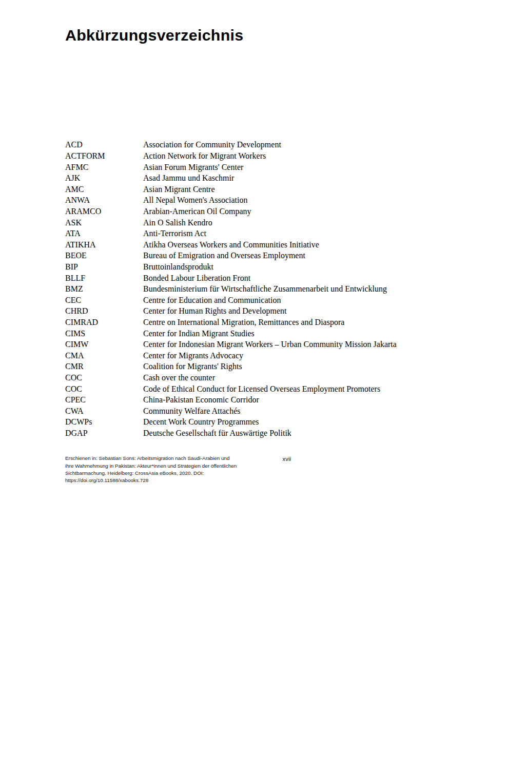Abkürzungsverzeichnis
ACD
Association for Community Development
ACTFORM
Action Network for Migrant Workers
AFMC
Asian Forum Migrants' Center
AJK
Asad Jammu und Kaschmir
AMC
Asian Migrant Centre
ANWA
All Nepal Women's Association
ARAMCO
Arabian-American Oil Company
ASK
Ain O Salish Kendro
ATA
Anti-Terrorism Act
ATIKHA
Atikha Overseas Workers and Communities Initiative
BEOE
Bureau of Emigration and Overseas Employment
BIP
Bruttoinlandsprodukt
BLLF
Bonded Labour Liberation Front
BMZ
Bundesministerium für Wirtschaftliche Zusammenarbeit und Entwicklung
CEC
Centre for Education and Communication
CHRD
Center for Human Rights and Development
CIMRAD
Centre on International Migration, Remittances and Diaspora
CIMS
Center for Indian Migrant Studies
CIMW
Center for Indonesian Migrant Workers – Urban Community Mission Jakarta
CMA
Center for Migrants Advocacy
CMR
Coalition for Migrants' Rights
COC
Cash over the counter
COC
Code of Ethical Conduct for Licensed Overseas Employment Promoters
CPEC
China-Pakistan Economic Corridor
CWA
Community Welfare Attachés
DCWPs
Decent Work Country Programmes
DGAP
Deutsche Gesellschaft für Auswärtige Politik
xvii Erschienen in: Sebastian Sons: Arbeitsmigration nach Saudi-Arabien und ihre Wahrnehmung in Pakistan: Akteur*innen und Strategien der öffentlichen Sichtbarmachung. Heidelberg: CrossAsia eBooks, 2020. DOI: https://doi.org/10.11588/xabooks.728